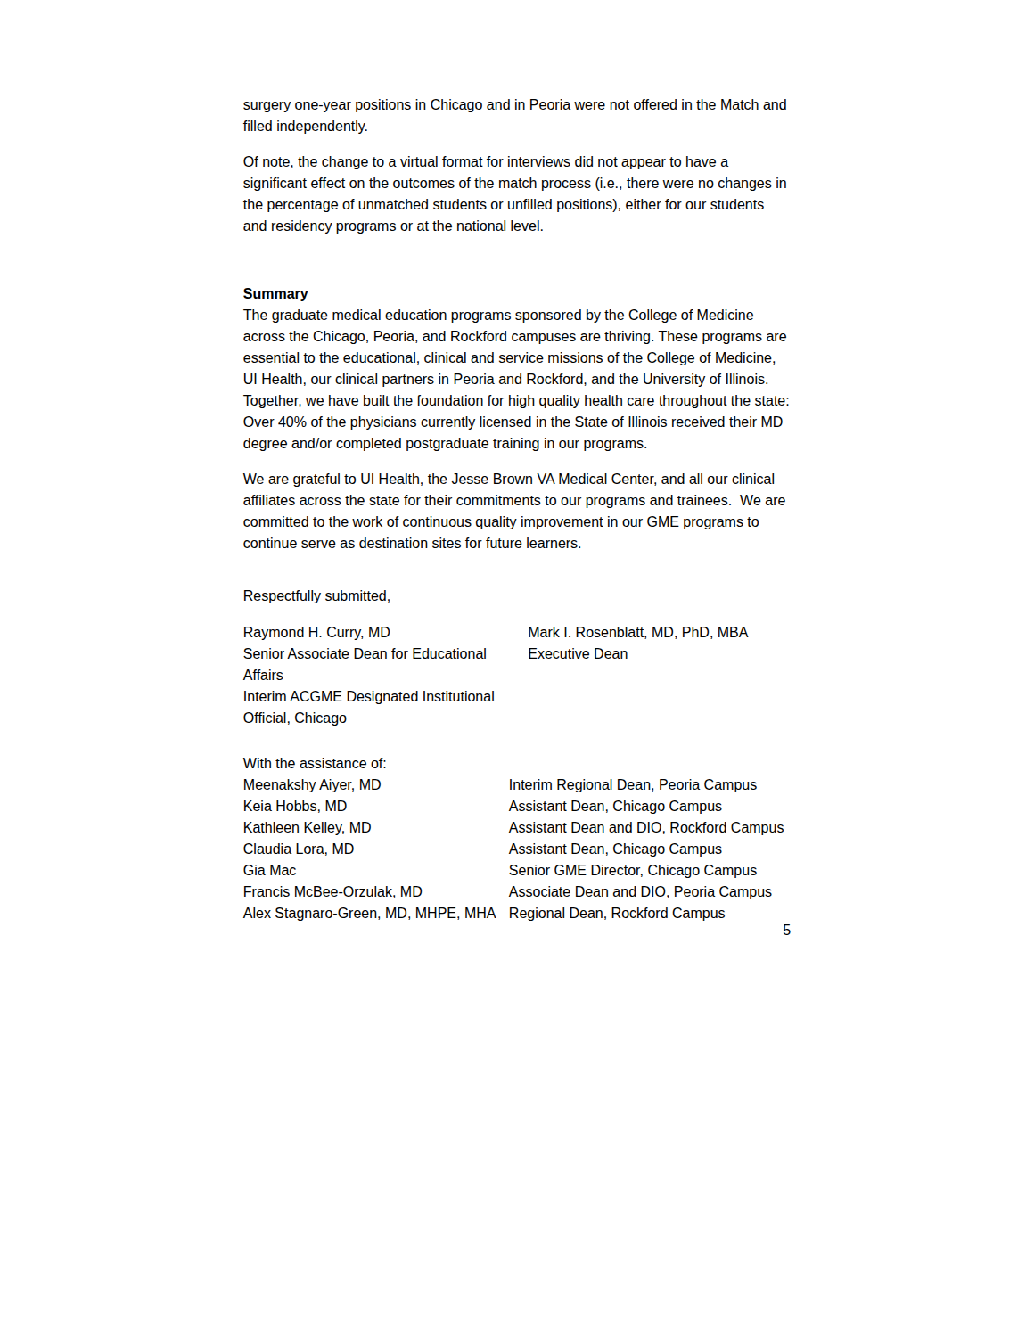surgery one-year positions in Chicago and in Peoria were not offered in the Match and filled independently.
Of note, the change to a virtual format for interviews did not appear to have a significant effect on the outcomes of the match process (i.e., there were no changes in the percentage of unmatched students or unfilled positions), either for our students and residency programs or at the national level.
Summary
The graduate medical education programs sponsored by the College of Medicine across the Chicago, Peoria, and Rockford campuses are thriving. These programs are essential to the educational, clinical and service missions of the College of Medicine, UI Health, our clinical partners in Peoria and Rockford, and the University of Illinois. Together, we have built the foundation for high quality health care throughout the state: Over 40% of the physicians currently licensed in the State of Illinois received their MD degree and/or completed postgraduate training in our programs.
We are grateful to UI Health, the Jesse Brown VA Medical Center, and all our clinical affiliates across the state for their commitments to our programs and trainees. We are committed to the work of continuous quality improvement in our GME programs to continue serve as destination sites for future learners.
Respectfully submitted,
| Raymond H. Curry, MD | Mark I. Rosenblatt, MD, PhD, MBA |
| Senior Associate Dean for Educational Affairs | Executive Dean |
| Interim ACGME Designated Institutional Official, Chicago | |
With the assistance of:
| Meenakshy Aiyer, MD | Interim Regional Dean, Peoria Campus |
| Keia Hobbs, MD | Assistant Dean, Chicago Campus |
| Kathleen Kelley, MD | Assistant Dean and DIO, Rockford Campus |
| Claudia Lora, MD | Assistant Dean, Chicago Campus |
| Gia Mac | Senior GME Director, Chicago Campus |
| Francis McBee-Orzulak, MD | Associate Dean and DIO, Peoria Campus |
| Alex Stagnaro-Green, MD, MHPE, MHA | Regional Dean, Rockford Campus |
5